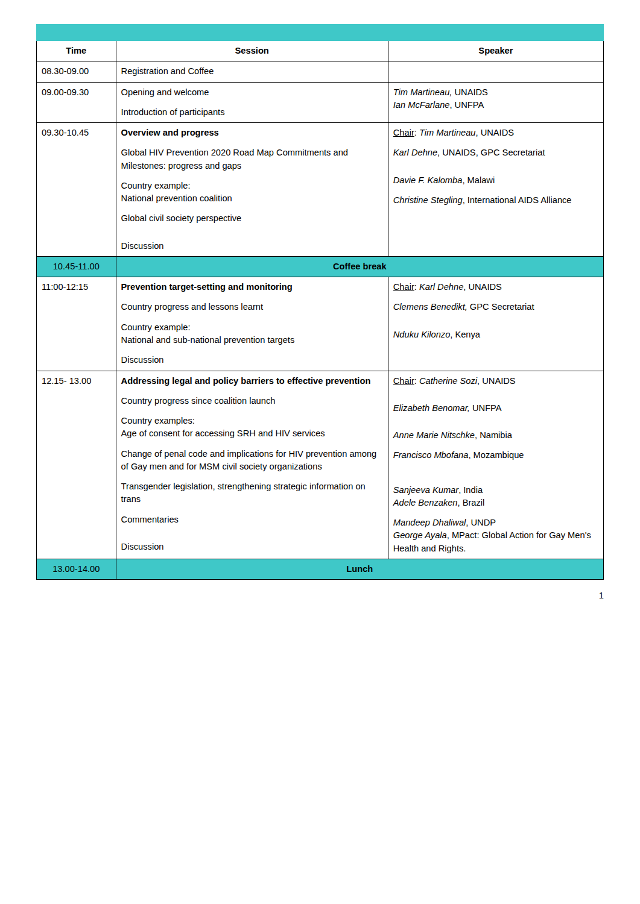| Time | Session | Speaker |
| --- | --- | --- |
| 08.30-09.00 | Registration and Coffee | |
| 09.00-09.30 | Opening and welcome Introduction of participants | Tim Martineau, UNAIDS Ian McFarlane , UNFPA |
| 09.30-10.45 | Overview and progress Global HIV Prevention 2020 Road Map Commitments and Milestones: progress and gaps Country example: National prevention coalition Global civil society perspective Discussion | Chair : Tim Martineau , UNAIDS Karl Dehne , UNAIDS, GPC Secretariat Davie F. Kalomba , Malawi Christine Stegling , International AIDS Alliance |
| 10.45-11.00 | Coffee break |
| 11:00-12:15 | Prevention target-setting and monitoring Country progress and lessons learnt Country example: National and sub-national prevention targets Discussion | Chair : Karl Dehne , UNAIDS Clemens Benedikt, GPC Secretariat Nduku Kilonzo , Kenya |
| 12.15- 13.00 | Addressing legal and policy barriers to effective prevention Country progress since coalition launch Country examples: Age of consent for accessing SRH and HIV services Change of penal code and implications for HIV prevention among of Gay men and for MSM civil society organizations Transgender legislation, strengthening strategic information on trans Commentaries Discussion | Chair : Catherine Sozi , UNAIDS Elizabeth Benomar, UNFPA Anne Marie Nitschke , Namibia Francisco Mbofana , Mozambique Sanjeeva Kumar , India Adele Benzaken , Brazil Mandeep Dhaliwal , UNDP George Ayala , MPact: Global Action for Gay Men's Health and Rights. |
| 13.00-14.00 | Lunch |
1